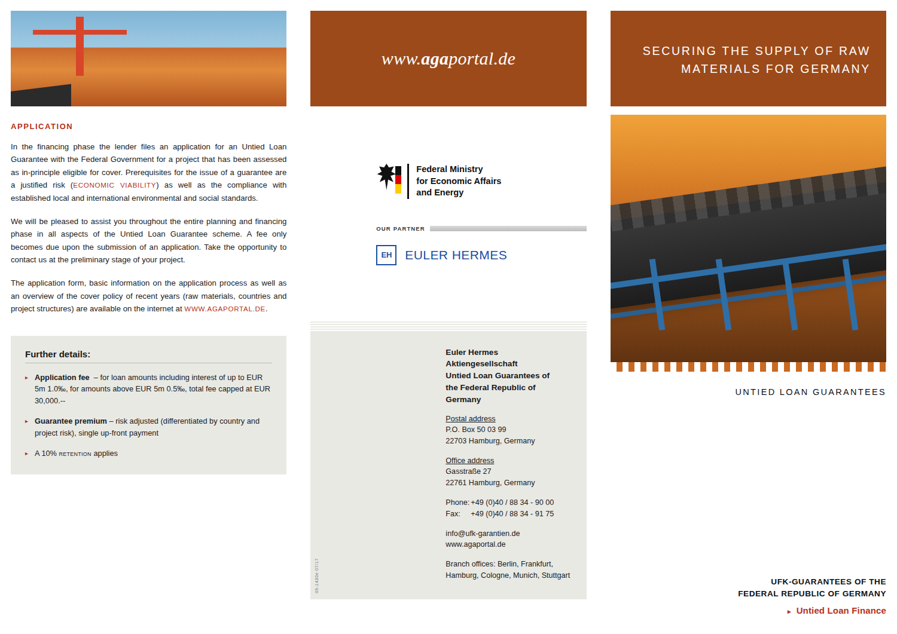Application
In the financing phase the lender files an application for an Untied Loan Guarantee with the Federal Government for a project that has been assessed as in-principle eligible for cover. Prerequisites for the issue of a guarantee are a justified risk (economic viability) as well as the compliance with established local and international environmental and social standards.
We will be pleased to assist you throughout the entire planning and financing phase in all aspects of the Untied Loan Guarantee scheme. A fee only becomes due upon the submission of an application. Take the opportunity to contact us at the preliminary stage of your project.
The application form, basic information on the application process as well as an overview of the cover policy of recent years (raw materials, countries and project structures) are available on the internet at www.agaportal.de.
Further details:
Application fee – for loan amounts including interest of up to EUR 5m 1.0‰, for amounts above EUR 5m 0.5‰, total fee capped at EUR 30,000.--
Guarantee premium – risk adjusted (differentiated by country and project risk), single up-front payment
A 10% retention applies
www.agaportal.de
Federal Ministry
for Economic Affairs
and Energy
OUR PARTNER
EH
EULER HERMES
Euler Hermes Aktiengesellschaft
Untied Loan Guarantees of
the Federal Republic of Germany
Postal address
P.O. Box 50 03 99
22703 Hamburg, Germany
Office address
Gasstraße 27
22761 Hamburg, Germany
Phone:+49 (0)40 / 88 34 - 90 00
Fax:+49 (0)40 / 88 34 - 91 75
info@ufk-garantien.de
www.agaportal.de
Branch offices: Berlin, Frankfurt,
Hamburg, Cologne, Munich, Stuttgart
09-1430e 07/17
Securing the supply of raw
materials for Germany
Untied Loan Guarantees
UFK-GUARANTEES OF THE
FEDERAL REPUBLIC OF GERMANY
Untied Loan Finance